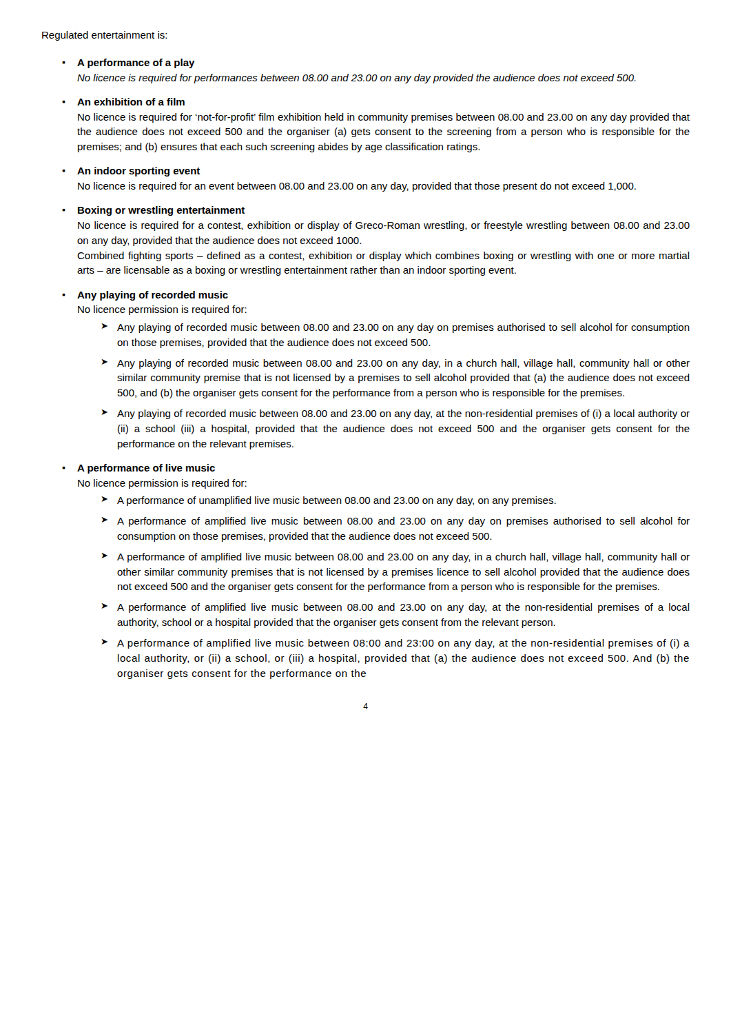Regulated entertainment is:
A performance of a play
No licence is required for performances between 08.00 and 23.00 on any day provided the audience does not exceed 500.
An exhibition of a film
No licence is required for ‘not-for-profit’ film exhibition held in community premises between 08.00 and 23.00 on any day provided that the audience does not exceed 500 and the organiser (a) gets consent to the screening from a person who is responsible for the premises; and (b) ensures that each such screening abides by age classification ratings.
An indoor sporting event
No licence is required for an event between 08.00 and 23.00 on any day, provided that those present do not exceed 1,000.
Boxing or wrestling entertainment
No licence is required for a contest, exhibition or display of Greco-Roman wrestling, or freestyle wrestling between 08.00 and 23.00 on any day, provided that the audience does not exceed 1000.
Combined fighting sports – defined as a contest, exhibition or display which combines boxing or wrestling with one or more martial arts – are licensable as a boxing or wrestling entertainment rather than an indoor sporting event.
Any playing of recorded music
No licence permission is required for:
Any playing of recorded music between 08.00 and 23.00 on any day on premises authorised to sell alcohol for consumption on those premises, provided that the audience does not exceed 500.
Any playing of recorded music between 08.00 and 23.00 on any day, in a church hall, village hall, community hall or other similar community premise that is not licensed by a premises to sell alcohol provided that (a) the audience does not exceed 500, and (b) the organiser gets consent for the performance from a person who is responsible for the premises.
Any playing of recorded music between 08.00 and 23.00 on any day, at the non-residential premises of (i) a local authority or (ii) a school (iii) a hospital, provided that the audience does not exceed 500 and the organiser gets consent for the performance on the relevant premises.
A performance of live music
No licence permission is required for:
A performance of unamplified live music between 08.00 and 23.00 on any day, on any premises.
A performance of amplified live music between 08.00 and 23.00 on any day on premises authorised to sell alcohol for consumption on those premises, provided that the audience does not exceed 500.
A performance of amplified live music between 08.00 and 23.00 on any day, in a church hall, village hall, community hall or other similar community premises that is not licensed by a premises licence to sell alcohol provided that the audience does not exceed 500 and the organiser gets consent for the performance from a person who is responsible for the premises.
A performance of amplified live music between 08.00 and 23.00 on any day, at the non-residential premises of a local authority, school or a hospital provided that the organiser gets consent from the relevant person.
A performance of amplified live music between 08:00 and 23:00 on any day, at the non-residential premises of (i) a local authority, or (ii) a school, or (iii) a hospital, provided that (a) the audience does not exceed 500. And (b) the organiser gets consent for the performance on the
4